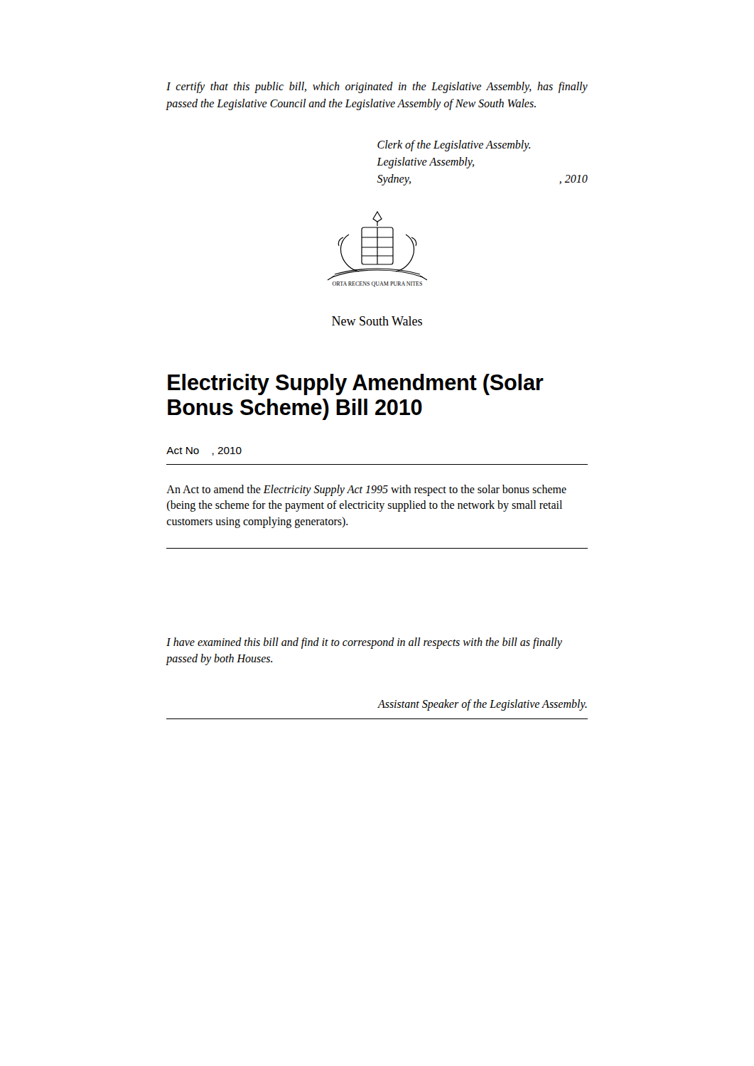I certify that this public bill, which originated in the Legislative Assembly, has finally passed the Legislative Council and the Legislative Assembly of New South Wales.
Clerk of the Legislative Assembly.
Legislative Assembly,
Sydney,, 2010
New South Wales
Electricity Supply Amendment (Solar Bonus Scheme) Bill 2010
Act No , 2010
An Act to amend the Electricity Supply Act 1995 with respect to the solar bonus scheme (being the scheme for the payment of electricity supplied to the network by small retail customers using complying generators).
I have examined this bill and find it to correspond in all respects with the bill as finally passed by both Houses.
Assistant Speaker of the Legislative Assembly.